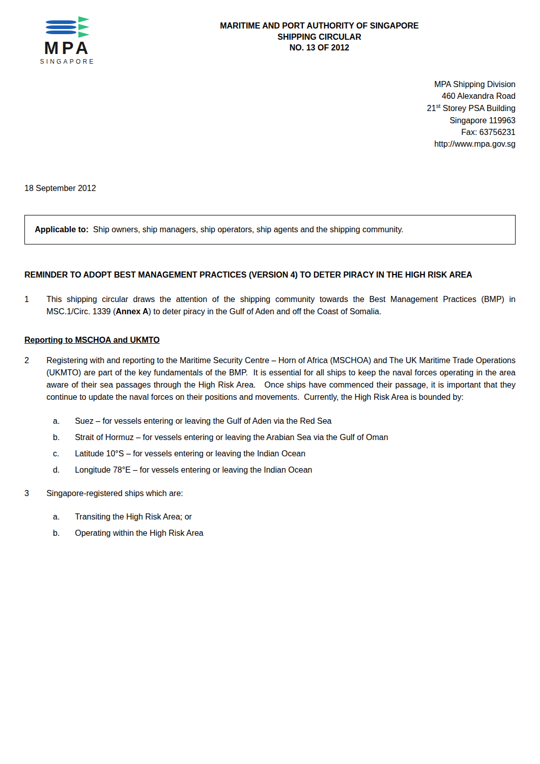MPA
SINGAPORE
MARITIME AND PORT AUTHORITY OF SINGAPORE
SHIPPING CIRCULAR
NO. 13 OF 2012
MPA Shipping Division
460 Alexandra Road
21st Storey PSA Building
Singapore 119963
Fax: 63756231
http://www.mpa.gov.sg
18 September 2012
Applicable to: Ship owners, ship managers, ship operators, ship agents and the shipping community.
Reminder to adopt Best Management Practices (Version 4) to deter piracy in the High Risk Area
1
This shipping circular draws the attention of the shipping community towards the Best Management Practices (BMP) in MSC.1/Circ. 1339 (Annex A) to deter piracy in the Gulf of Aden and off the Coast of Somalia.
Reporting to MSCHOA and UKMTO
2
Registering with and reporting to the Maritime Security Centre – Horn of Africa (MSCHOA) and The UK Maritime Trade Operations (UKMTO) are part of the key fundamentals of the BMP. It is essential for all ships to keep the naval forces operating in the area aware of their sea passages through the High Risk Area. Once ships have commenced their passage, it is important that they continue to update the naval forces on their positions and movements. Currently, the High Risk Area is bounded by:
a. Suez – for vessels entering or leaving the Gulf of Aden via the Red Sea
b. Strait of Hormuz – for vessels entering or leaving the Arabian Sea via the Gulf of Oman
c. Latitude 10°S – for vessels entering or leaving the Indian Ocean
d. Longitude 78°E – for vessels entering or leaving the Indian Ocean
3
Singapore-registered ships which are:
a. Transiting the High Risk Area; or
b. Operating within the High Risk Area